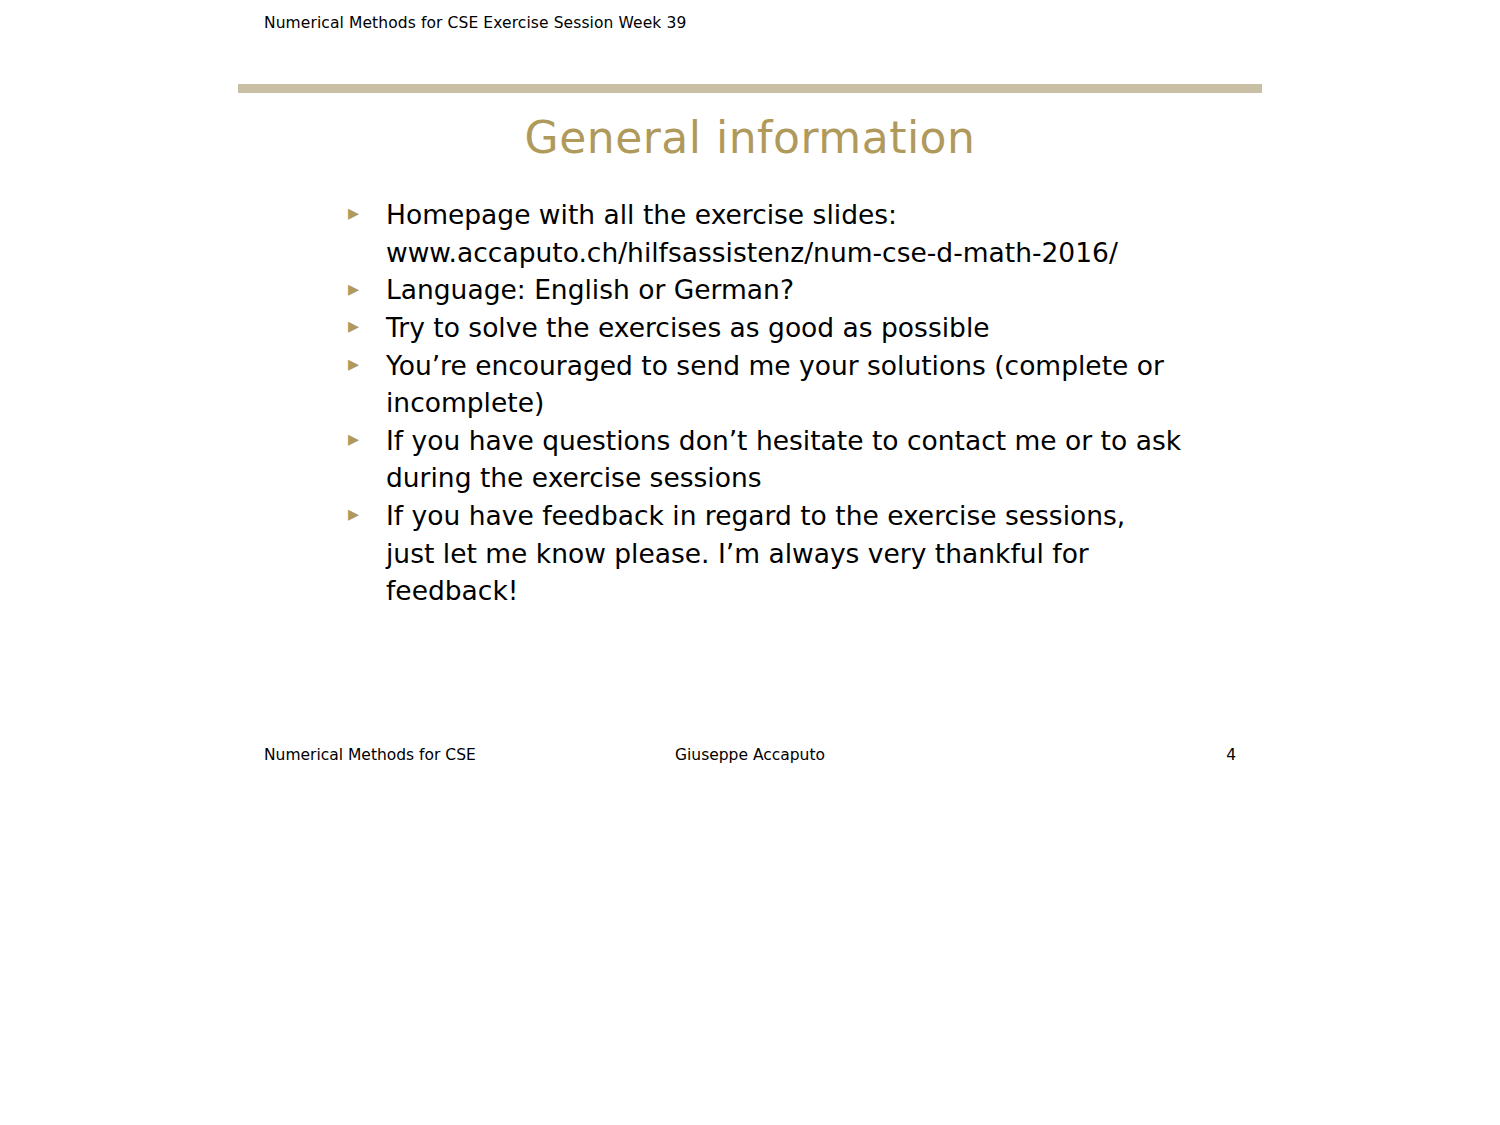Numerical Methods for CSE Exercise Session Week 39
General information
Homepage with all the exercise slides:
www.accaputo.ch/hilfsassistenz/num-cse-d-math-2016/
Language: English or German?
Try to solve the exercises as good as possible
You’re encouraged to send me your solutions (complete or incomplete)
If you have questions don’t hesitate to contact me or to ask during the exercise sessions
If you have feedback in regard to the exercise sessions, just let me know please. I’m always very thankful for feedback!
Numerical Methods for CSE Giuseppe Accaputo 4